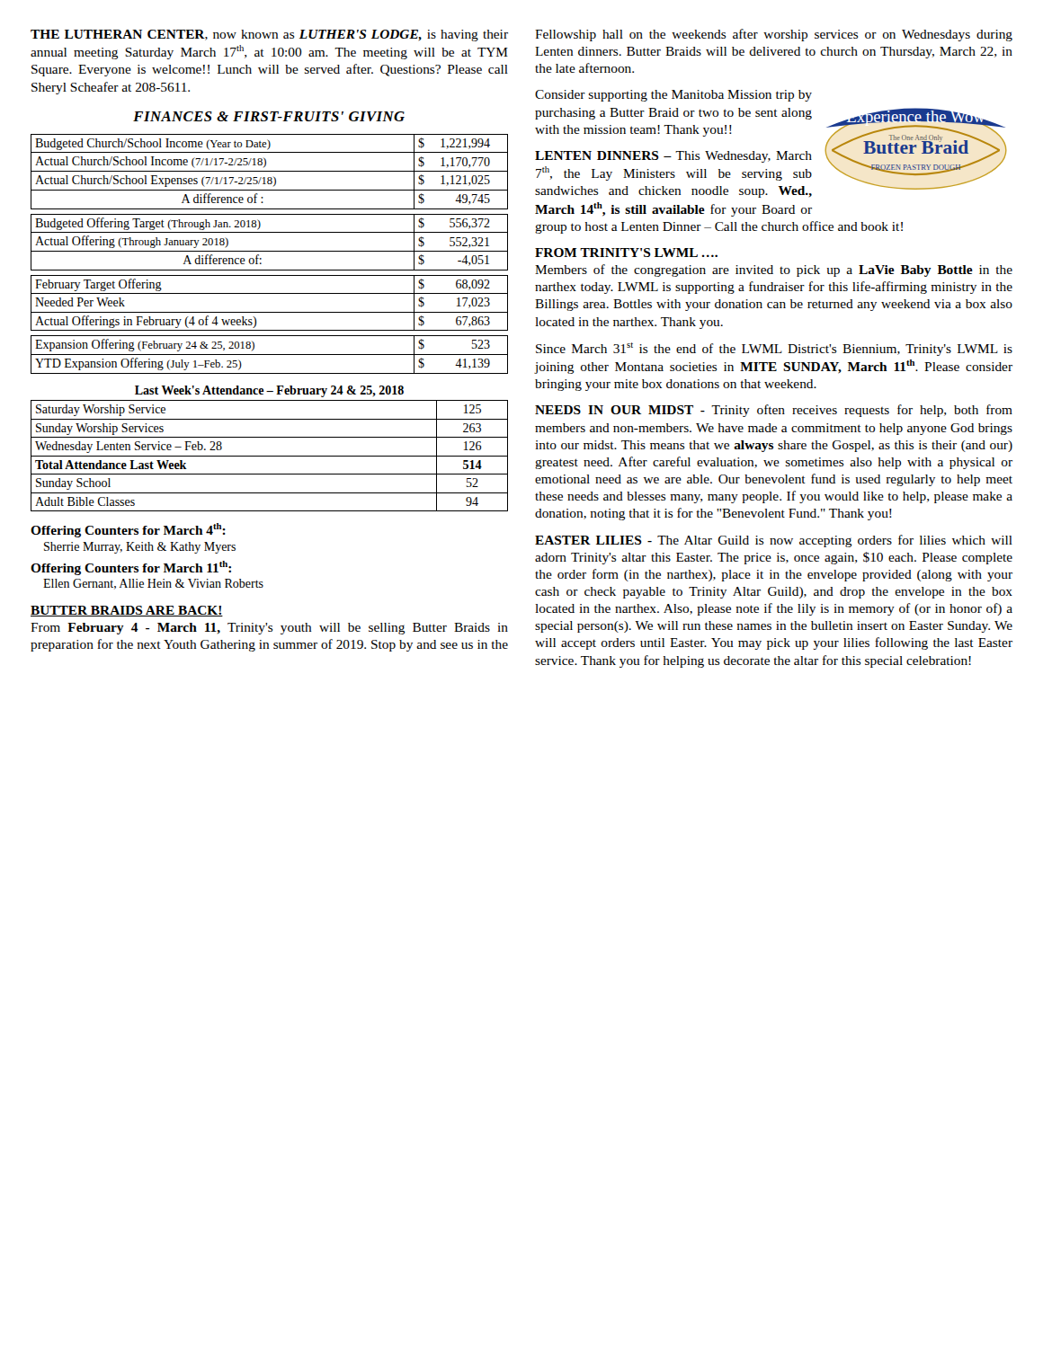THE LUTHERAN CENTER, now known as LUTHER'S LODGE, is having their annual meeting Saturday March 17th, at 10:00 am. The meeting will be at TYM Square. Everyone is welcome!! Lunch will be served after. Questions? Please call Sheryl Scheafer at 208-5611.
FINANCES & FIRST-FRUITS' GIVING
| Budgeted Church/School Income (Year to Date) | $ 1,221,994 |
| Actual Church/School Income (7/1/17-2/25/18) | $ 1,170,770 |
| Actual Church/School Expenses (7/1/17-2/25/18) | $ 1,121,025 |
| A difference of : | $ 49,745 |
| Budgeted Offering Target (Through Jan. 2018) | $ 556,372 |
| Actual Offering (Through January 2018) | $ 552,321 |
| A difference of: | $ -4,051 |
| February Target Offering | $ 68,092 |
| Needed Per Week | $ 17,023 |
| Actual Offerings in February (4 of 4 weeks) | $ 67,863 |
| Expansion Offering (February 24 & 25, 2018) | $ 523 |
| YTD Expansion Offering (July 1–Feb. 25) | $ 41,139 |
Last Week's Attendance – February 24 & 25, 2018
| Saturday Worship Service | 125 |
| Sunday Worship Services | 263 |
| Wednesday Lenten Service – Feb. 28 | 126 |
| Total Attendance Last Week | 514 |
| Sunday School | 52 |
| Adult Bible Classes | 94 |
Offering Counters for March 4th:
Sherrie Murray, Keith & Kathy Myers
Offering Counters for March 11th:
Ellen Gernant, Allie Hein & Vivian Roberts
BUTTER BRAIDS ARE BACK!
From February 4 - March 11, Trinity's youth will be selling Butter Braids in preparation for the next Youth Gathering in summer of 2019. Stop by and see us in the Fellowship hall on the weekends after worship services or on Wednesdays during Lenten dinners. Butter Braids will be delivered to church on Thursday, March 22, in the late afternoon.
Consider supporting the Manitoba Mission trip by purchasing a Butter Braid or two to be sent along with the mission team! Thank you!!
LENTEN DINNERS – This Wednesday, March 7th, the Lay Ministers will be serving sub sandwiches and chicken noodle soup. Wed., March 14th, is still available for your Board or group to host a Lenten Dinner – Call the church office and book it!
FROM TRINITY'S LWML ….
Members of the congregation are invited to pick up a LaVie Baby Bottle in the narthex today. LWML is supporting a fundraiser for this life-affirming ministry in the Billings area. Bottles with your donation can be returned any weekend via a box also located in the narthex. Thank you.
Since March 31st is the end of the LWML District's Biennium, Trinity's LWML is joining other Montana societies in MITE SUNDAY, March 11th. Please consider bringing your mite box donations on that weekend.
NEEDS IN OUR MIDST - Trinity often receives requests for help, both from members and non-members. We have made a commitment to help anyone God brings into our midst. This means that we always share the Gospel, as this is their (and our) greatest need. After careful evaluation, we sometimes also help with a physical or emotional need as we are able. Our benevolent fund is used regularly to help meet these needs and blesses many, many people. If you would like to help, please make a donation, noting that it is for the "Benevolent Fund." Thank you!
EASTER LILIES - The Altar Guild is now accepting orders for lilies which will adorn Trinity's altar this Easter. The price is, once again, $10 each. Please complete the order form (in the narthex), place it in the envelope provided (along with your cash or check payable to Trinity Altar Guild), and drop the envelope in the box located in the narthex. Also, please note if the lily is in memory of (or in honor of) a special person(s). We will run these names in the bulletin insert on Easter Sunday. We will accept orders until Easter. You may pick up your lilies following the last Easter service. Thank you for helping us decorate the altar for this special celebration!